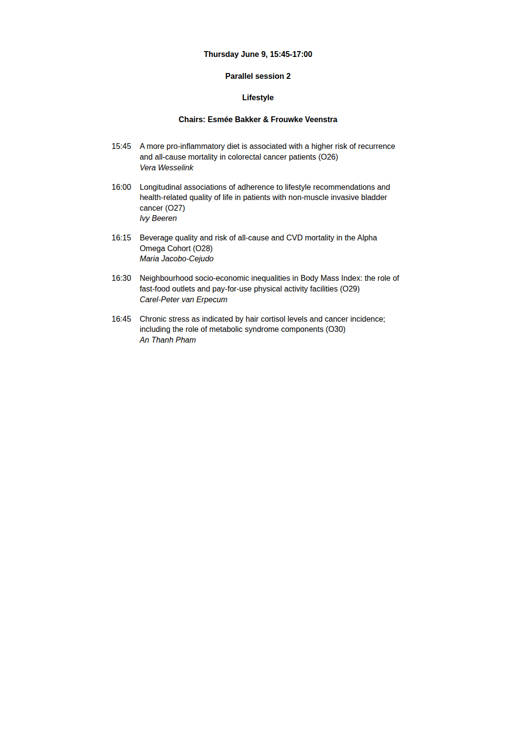Thursday June 9, 15:45-17:00
Parallel session 2
Lifestyle
Chairs: Esmée Bakker & Frouwke Veenstra
15:45 A more pro-inflammatory diet is associated with a higher risk of recurrence and all-cause mortality in colorectal cancer patients (O26) Vera Wesselink
16:00 Longitudinal associations of adherence to lifestyle recommendations and health-related quality of life in patients with non-muscle invasive bladder cancer (O27) Ivy Beeren
16:15 Beverage quality and risk of all-cause and CVD mortality in the Alpha Omega Cohort (O28) Maria Jacobo-Cejudo
16:30 Neighbourhood socio-economic inequalities in Body Mass Index: the role of fast-food outlets and pay-for-use physical activity facilities (O29) Carel-Peter van Erpecum
16:45 Chronic stress as indicated by hair cortisol levels and cancer incidence; including the role of metabolic syndrome components (O30) An Thanh Pham